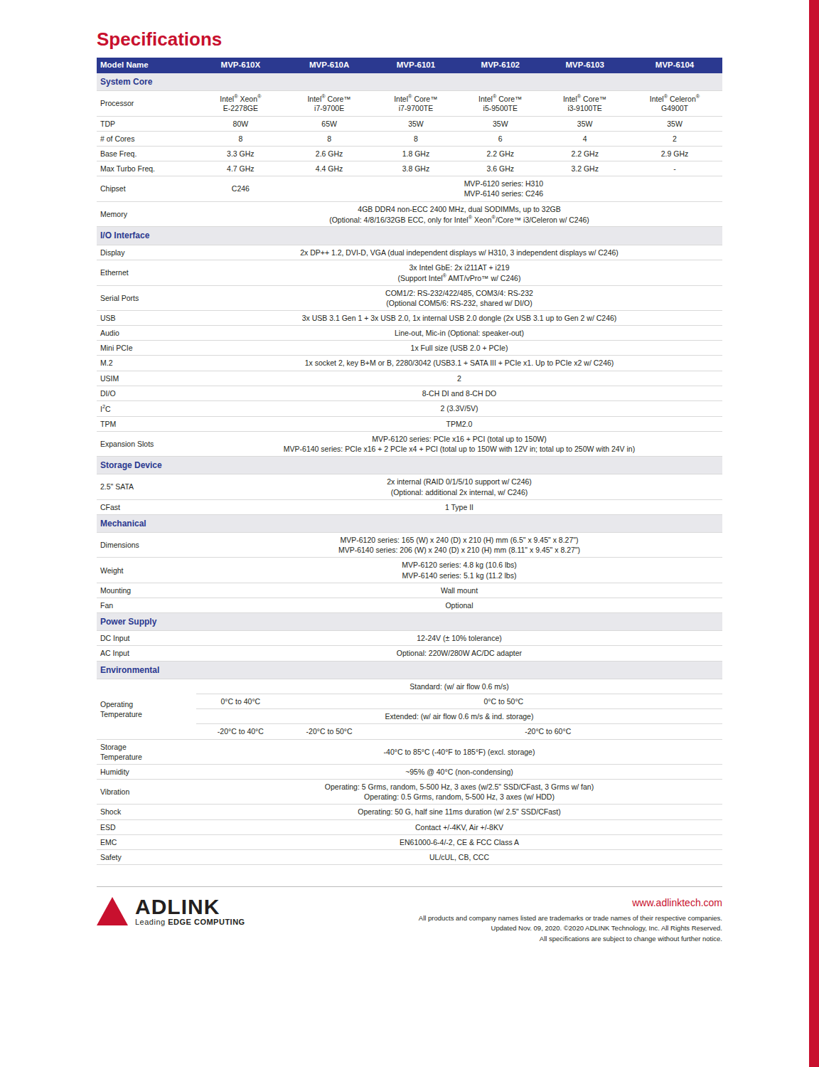Specifications
| Model Name | MVP-610X | MVP-610A | MVP-6101 | MVP-6102 | MVP-6103 | MVP-6104 |
| --- | --- | --- | --- | --- | --- | --- |
| System Core |
| Processor | Intel ® Xeon ® E-2278GE | Intel ® Core™ i7-9700E | Intel ® Core™ i7-9700TE | Intel ® Core™ i5-9500TE | Intel ® Core™ i3-9100TE | Intel ® Celeron ® G4900T |
| TDP | 80W | 65W | 35W | 35W | 35W | 35W |
| # of Cores | 8 | 8 | 8 | 6 | 4 | 2 |
| Base Freq. | 3.3 GHz | 2.6 GHz | 1.8 GHz | 2.2 GHz | 2.2 GHz | 2.9 GHz |
| Max Turbo Freq. | 4.7 GHz | 4.4 GHz | 3.8 GHz | 3.6 GHz | 3.2 GHz | - |
| Chipset | C246 | MVP-6120 series: H310 MVP-6140 series: C246 |
| Memory | 4GB DDR4 non-ECC 2400 MHz, dual SODIMMs, up to 32GB (Optional: 4/8/16/32GB ECC, only for Intel ® Xeon ® /Core™ i3/Celeron w/ C246) |
| I/O Interface |
| Display | 2x DP++ 1.2, DVI-D, VGA (dual independent displays w/ H310, 3 independent displays w/ C246) |
| Ethernet | 3x Intel GbE: 2x i211AT + i219 (Support Intel ® AMT/vPro™ w/ C246) |
| Serial Ports | COM1/2: RS-232/422/485, COM3/4: RS-232 (Optional COM5/6: RS-232, shared w/ DI/O) |
| USB | 3x USB 3.1 Gen 1 + 3x USB 2.0, 1x internal USB 2.0 dongle (2x USB 3.1 up to Gen 2 w/ C246) |
| Audio | Line-out, Mic-in (Optional: speaker-out) |
| Mini PCIe | 1x Full size (USB 2.0 + PCIe) |
| M.2 | 1x socket 2, key B+M or B, 2280/3042 (USB3.1 + SATA III + PCIe x1. Up to PCIe x2 w/ C246) |
| USIM | 2 |
| DI/O | 8-CH DI and 8-CH DO |
| I 2 C | 2 (3.3V/5V) |
| TPM | TPM2.0 |
| Expansion Slots | MVP-6120 series: PCIe x16 + PCI (total up to 150W) MVP-6140 series: PCIe x16 + 2 PCIe x4 + PCI (total up to 150W with 12V in; total up to 250W with 24V in) |
| Storage Device |
| 2.5" SATA | 2x internal (RAID 0/1/5/10 support w/ C246) (Optional: additional 2x internal, w/ C246) |
| CFast | 1 Type II |
| Mechanical |
| Dimensions | MVP-6120 series: 165 (W) x 240 (D) x 210 (H) mm (6.5" x 9.45" x 8.27") MVP-6140 series: 206 (W) x 240 (D) x 210 (H) mm (8.11" x 9.45" x 8.27") |
| Weight | MVP-6120 series: 4.8 kg (10.6 lbs) MVP-6140 series: 5.1 kg (11.2 lbs) |
| Mounting | Wall mount |
| Fan | Optional |
| Power Supply |
| DC Input | 12-24V (± 10% tolerance) |
| AC Input | Optional: 220W/280W AC/DC adapter |
| Environmental |
| Operating Temperature | Standard: (w/ air flow 0.6 m/s) |
| 0°C to 40°C | 0°C to 50°C |
| Extended: (w/ air flow 0.6 m/s & ind. storage) |
| -20°C to 40°C | -20°C to 50°C | -20°C to 60°C |
| Storage Temperature | -40°C to 85°C (-40°F to 185°F) (excl. storage) |
| Humidity | ~95% @ 40°C (non-condensing) |
| Vibration | Operating: 5 Grms, random, 5-500 Hz, 3 axes (w/2.5" SSD/CFast, 3 Grms w/ fan) Operating: 0.5 Grms, random, 5-500 Hz, 3 axes (w/ HDD) |
| Shock | Operating: 50 G, half sine 11ms duration (w/ 2.5" SSD/CFast) |
| ESD | Contact +/-4KV, Air +/-8KV |
| EMC | EN61000-6-4/-2, CE & FCC Class A |
| Safety | UL/cUL, CB, CCC |
ADLINK
Leading EDGE COMPUTING
www.adlinktech.com
All products and company names listed are trademarks or trade names of their respective companies.
Updated Nov. 09, 2020. ©2020 ADLINK Technology, Inc. All Rights Reserved.
All specifications are subject to change without further notice.